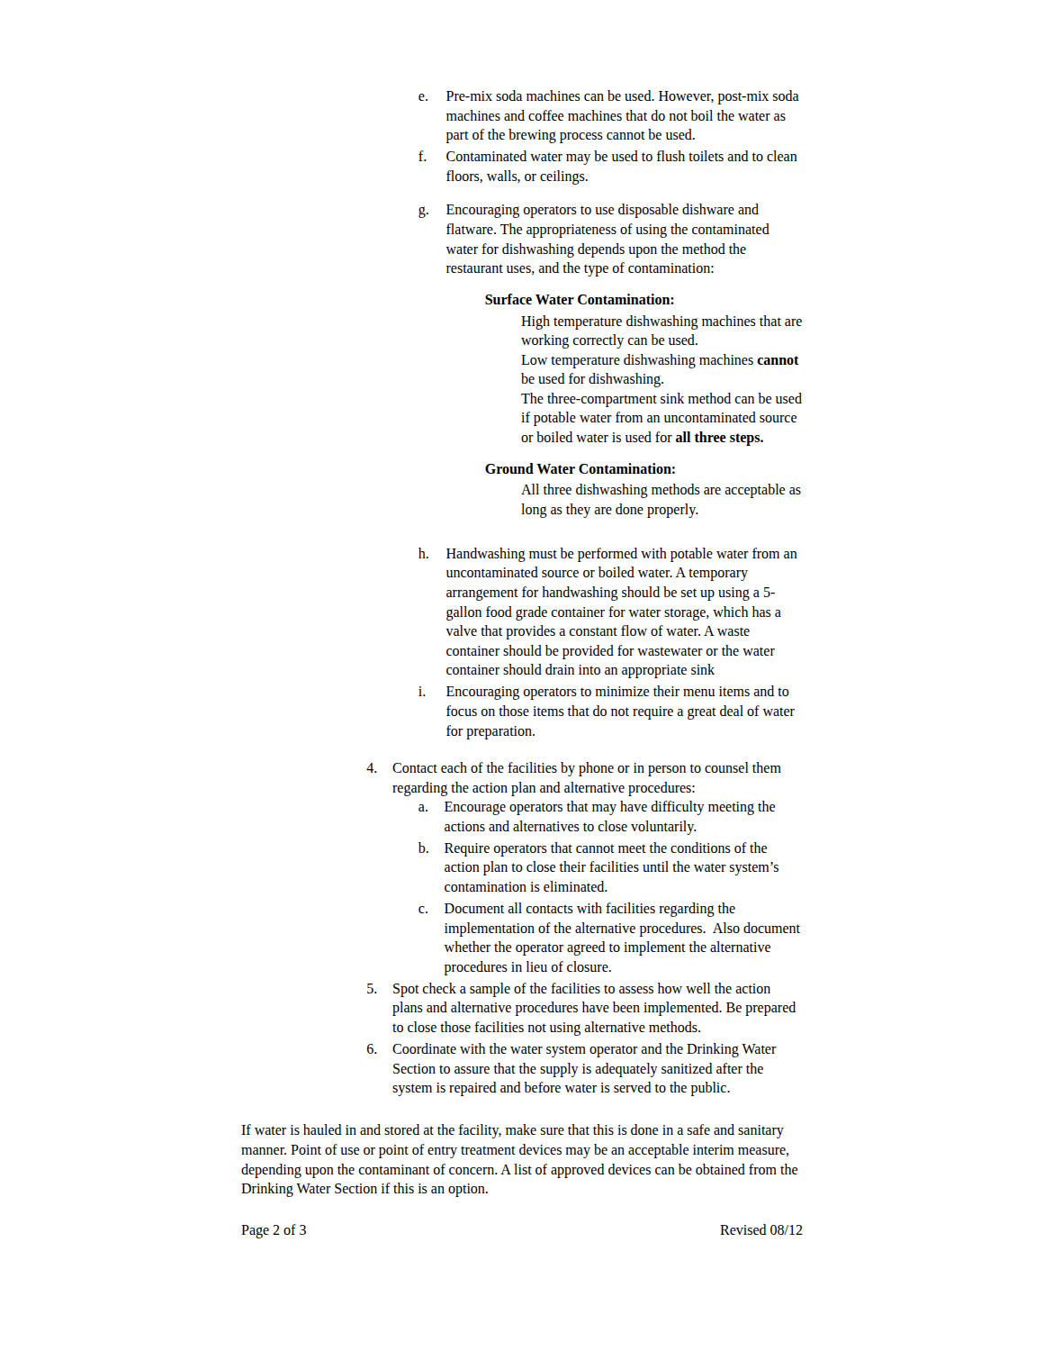e. Pre-mix soda machines can be used. However, post-mix soda machines and coffee machines that do not boil the water as part of the brewing process cannot be used.
f. Contaminated water may be used to flush toilets and to clean floors, walls, or ceilings.
g. Encouraging operators to use disposable dishware and flatware. The appropriateness of using the contaminated water for dishwashing depends upon the method the restaurant uses, and the type of contamination:
Surface Water Contamination:
High temperature dishwashing machines that are working correctly can be used.
Low temperature dishwashing machines cannot be used for dishwashing.
The three-compartment sink method can be used if potable water from an uncontaminated source or boiled water is used for all three steps.
Ground Water Contamination:
All three dishwashing methods are acceptable as long as they are done properly.
h. Handwashing must be performed with potable water from an uncontaminated source or boiled water. A temporary arrangement for handwashing should be set up using a 5-gallon food grade container for water storage, which has a valve that provides a constant flow of water. A waste container should be provided for wastewater or the water container should drain into an appropriate sink
i. Encouraging operators to minimize their menu items and to focus on those items that do not require a great deal of water for preparation.
4. Contact each of the facilities by phone or in person to counsel them regarding the action plan and alternative procedures:
a. Encourage operators that may have difficulty meeting the actions and alternatives to close voluntarily.
b. Require operators that cannot meet the conditions of the action plan to close their facilities until the water system’s contamination is eliminated.
c. Document all contacts with facilities regarding the implementation of the alternative procedures. Also document whether the operator agreed to implement the alternative procedures in lieu of closure.
5. Spot check a sample of the facilities to assess how well the action plans and alternative procedures have been implemented. Be prepared to close those facilities not using alternative methods.
6. Coordinate with the water system operator and the Drinking Water Section to assure that the supply is adequately sanitized after the system is repaired and before water is served to the public.
If water is hauled in and stored at the facility, make sure that this is done in a safe and sanitary manner. Point of use or point of entry treatment devices may be an acceptable interim measure, depending upon the contaminant of concern. A list of approved devices can be obtained from the Drinking Water Section if this is an option.
Page 2 of 3 Revised 08/12